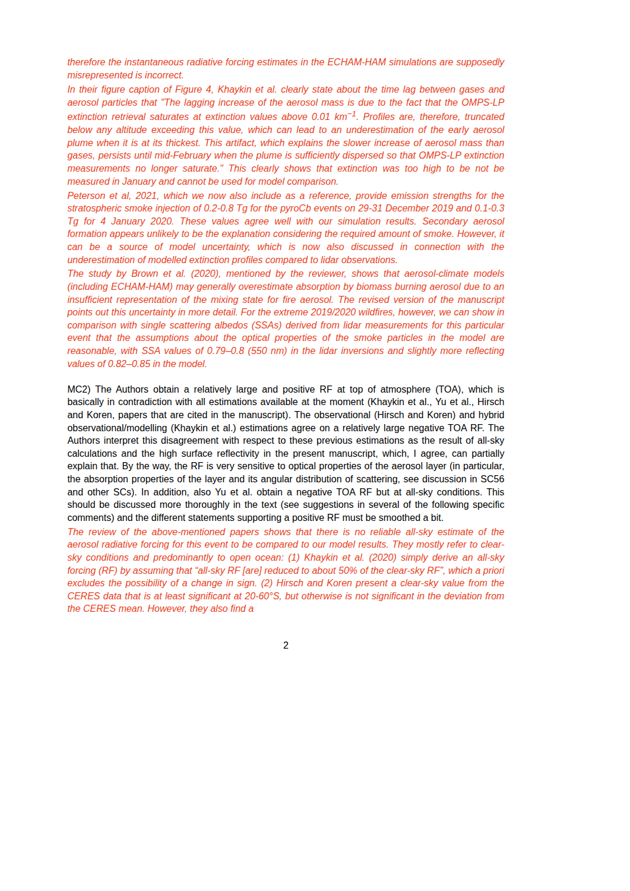therefore the instantaneous radiative forcing estimates in the ECHAM-HAM simulations are supposedly misrepresented is incorrect.
In their figure caption of Figure 4, Khaykin et al. clearly state about the time lag between gases and aerosol particles that "The lagging increase of the aerosol mass is due to the fact that the OMPS-LP extinction retrieval saturates at extinction values above 0.01 km−1. Profiles are, therefore, truncated below any altitude exceeding this value, which can lead to an underestimation of the early aerosol plume when it is at its thickest. This artifact, which explains the slower increase of aerosol mass than gases, persists until mid-February when the plume is sufficiently dispersed so that OMPS-LP extinction measurements no longer saturate." This clearly shows that extinction was too high to be not be measured in January and cannot be used for model comparison.
Peterson et al, 2021, which we now also include as a reference, provide emission strengths for the stratospheric smoke injection of 0.2-0.8 Tg for the pyroCb events on 29-31 December 2019 and 0.1-0.3 Tg for 4 January 2020. These values agree well with our simulation results. Secondary aerosol formation appears unlikely to be the explanation considering the required amount of smoke. However, it can be a source of model uncertainty, which is now also discussed in connection with the underestimation of modelled extinction profiles compared to lidar observations.
The study by Brown et al. (2020), mentioned by the reviewer, shows that aerosol-climate models (including ECHAM-HAM) may generally overestimate absorption by biomass burning aerosol due to an insufficient representation of the mixing state for fire aerosol. The revised version of the manuscript points out this uncertainty in more detail. For the extreme 2019/2020 wildfires, however, we can show in comparison with single scattering albedos (SSAs) derived from lidar measurements for this particular event that the assumptions about the optical properties of the smoke particles in the model are reasonable, with SSA values of 0.79–0.8 (550 nm) in the lidar inversions and slightly more reflecting values of 0.82–0.85 in the model.
MC2) The Authors obtain a relatively large and positive RF at top of atmosphere (TOA), which is basically in contradiction with all estimations available at the moment (Khaykin et al., Yu et al., Hirsch and Koren, papers that are cited in the manuscript). The observational (Hirsch and Koren) and hybrid observational/modelling (Khaykin et al.) estimations agree on a relatively large negative TOA RF. The Authors interpret this disagreement with respect to these previous estimations as the result of all-sky calculations and the high surface reflectivity in the present manuscript, which, I agree, can partially explain that. By the way, the RF is very sensitive to optical properties of the aerosol layer (in particular, the absorption properties of the layer and its angular distribution of scattering, see discussion in SC56 and other SCs). In addition, also Yu et al. obtain a negative TOA RF but at all-sky conditions. This should be discussed more thoroughly in the text (see suggestions in several of the following specific comments) and the different statements supporting a positive RF must be smoothed a bit.
The review of the above-mentioned papers shows that there is no reliable all-sky estimate of the aerosol radiative forcing for this event to be compared to our model results. They mostly refer to clear-sky conditions and predominantly to open ocean: (1) Khaykin et al. (2020) simply derive an all-sky forcing (RF) by assuming that “all-sky RF [are] reduced to about 50% of the clear-sky RF”, which a priori excludes the possibility of a change in sign. (2) Hirsch and Koren present a clear-sky value from the CERES data that is at least significant at 20-60°S, but otherwise is not significant in the deviation from the CERES mean. However, they also find a
2